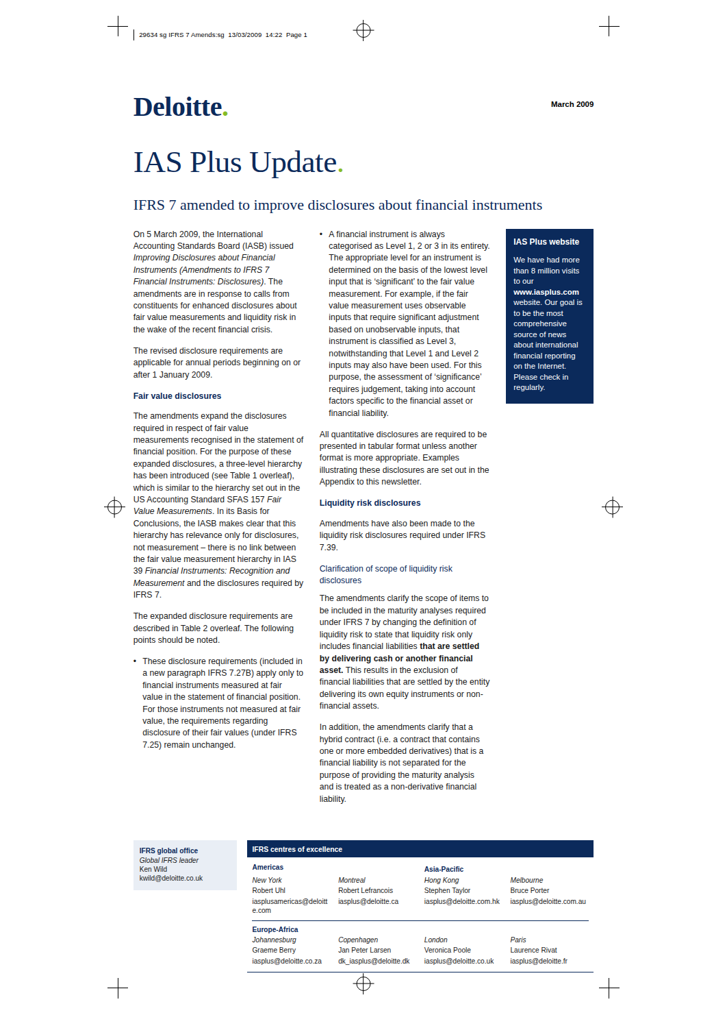29634 sg IFRS 7 Amends:sg 13/03/2009 14:22 Page 1
March 2009
Deloitte.
IAS Plus Update.
IFRS 7 amended to improve disclosures about financial instruments
On 5 March 2009, the International Accounting Standards Board (IASB) issued Improving Disclosures about Financial Instruments (Amendments to IFRS 7 Financial Instruments: Disclosures). The amendments are in response to calls from constituents for enhanced disclosures about fair value measurements and liquidity risk in the wake of the recent financial crisis.
The revised disclosure requirements are applicable for annual periods beginning on or after 1 January 2009.
Fair value disclosures
The amendments expand the disclosures required in respect of fair value measurements recognised in the statement of financial position. For the purpose of these expanded disclosures, a three-level hierarchy has been introduced (see Table 1 overleaf), which is similar to the hierarchy set out in the US Accounting Standard SFAS 157 Fair Value Measurements. In its Basis for Conclusions, the IASB makes clear that this hierarchy has relevance only for disclosures, not measurement – there is no link between the fair value measurement hierarchy in IAS 39 Financial Instruments: Recognition and Measurement and the disclosures required by IFRS 7.
The expanded disclosure requirements are described in Table 2 overleaf. The following points should be noted.
These disclosure requirements (included in a new paragraph IFRS 7.27B) apply only to financial instruments measured at fair value in the statement of financial position. For those instruments not measured at fair value, the requirements regarding disclosure of their fair values (under IFRS 7.25) remain unchanged.
A financial instrument is always categorised as Level 1, 2 or 3 in its entirety. The appropriate level for an instrument is determined on the basis of the lowest level input that is ‘significant’ to the fair value measurement. For example, if the fair value measurement uses observable inputs that require significant adjustment based on unobservable inputs, that instrument is classified as Level 3, notwithstanding that Level 1 and Level 2 inputs may also have been used. For this purpose, the assessment of ‘significance’ requires judgement, taking into account factors specific to the financial asset or financial liability.
All quantitative disclosures are required to be presented in tabular format unless another format is more appropriate. Examples illustrating these disclosures are set out in the Appendix to this newsletter.
Liquidity risk disclosures
Amendments have also been made to the liquidity risk disclosures required under IFRS 7.39.
Clarification of scope of liquidity risk disclosures
The amendments clarify the scope of items to be included in the maturity analyses required under IFRS 7 by changing the definition of liquidity risk to state that liquidity risk only includes financial liabilities that are settled by delivering cash or another financial asset. This results in the exclusion of financial liabilities that are settled by the entity delivering its own equity instruments or non-financial assets.
In addition, the amendments clarify that a hybrid contract (i.e. a contract that contains one or more embedded derivatives) that is a financial liability is not separated for the purpose of providing the maturity analysis and is treated as a non-derivative financial liability.
IAS Plus website
We have had more than 8 million visits to our www.iasplus.com website. Our goal is to be the most comprehensive source of news about international financial reporting on the Internet. Please check in regularly.
IFRS global office
Global IFRS leader
Ken Wild
kwild@deloitte.co.uk
IFRS centres of excellence
Americas
Asia-Pacific
New York
Montreal
Hong Kong
Melbourne
Robert Uhl
Robert Lefrancois
Stephen Taylor
Bruce Porter
iasplusamericas@deloitte.com
iasplus@deloitte.ca
iasplus@deloitte.com.hk
iasplus@deloitte.com.au
Europe-Africa
Johannesburg
Copenhagen
London
Paris
Graeme Berry
Jan Peter Larsen
Veronica Poole
Laurence Rivat
iasplus@deloitte.co.za
dk_iasplus@deloitte.dk
iasplus@deloitte.co.uk
iasplus@deloitte.fr